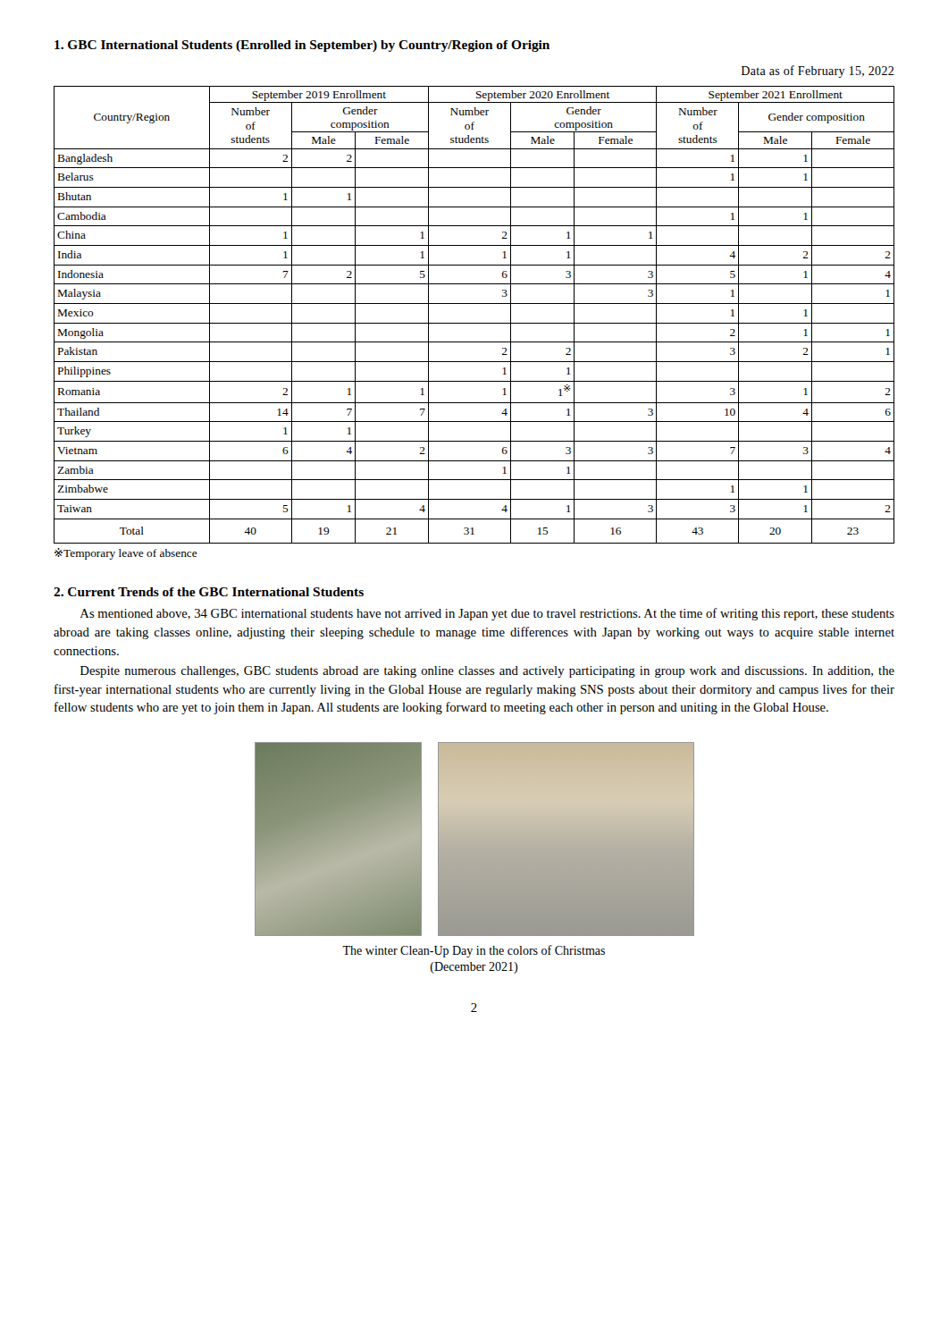1. GBC International Students (Enrolled in September) by Country/Region of Origin
Data as of February 15, 2022
| Country/Region | September 2019 Enrollment | September 2020 Enrollment | September 2021 Enrollment |
| --- | --- | --- | --- |
| Number of students | Gender composition | Number of students | Gender composition | Number of students | Gender composition |
| Male | Female | Male | Female | Male | Female |
| Bangladesh | 2 | 2 | | | | | 1 | 1 | |
| Belarus | | | | | | | 1 | 1 | |
| Bhutan | 1 | 1 | | | | | | | |
| Cambodia | | | | | | | 1 | 1 | |
| China | 1 | | 1 | 2 | 1 | 1 | | | |
| India | 1 | | 1 | 1 | 1 | | 4 | 2 | 2 |
| Indonesia | 7 | 2 | 5 | 6 | 3 | 3 | 5 | 1 | 4 |
| Malaysia | | | | 3 | | 3 | 1 | | 1 |
| Mexico | | | | | | | 1 | 1 | |
| Mongolia | | | | | | | 2 | 1 | 1 |
| Pakistan | | | | 2 | 2 | | 3 | 2 | 1 |
| Philippines | | | | 1 | 1 | | | | |
| Romania | 2 | 1 | 1 | 1 | 1 ※ | | 3 | 1 | 2 |
| Thailand | 14 | 7 | 7 | 4 | 1 | 3 | 10 | 4 | 6 |
| Turkey | 1 | 1 | | | | | | | |
| Vietnam | 6 | 4 | 2 | 6 | 3 | 3 | 7 | 3 | 4 |
| Zambia | | | | 1 | 1 | | | | |
| Zimbabwe | | | | | | | 1 | 1 | |
| Taiwan | 5 | 1 | 4 | 4 | 1 | 3 | 3 | 1 | 2 |
| Total | 40 | 19 | 21 | 31 | 15 | 16 | 43 | 20 | 23 |
※Temporary leave of absence
2. Current Trends of the GBC International Students
As mentioned above, 34 GBC international students have not arrived in Japan yet due to travel restrictions. At the time of writing this report, these students abroad are taking classes online, adjusting their sleeping schedule to manage time differences with Japan by working out ways to acquire stable internet connections.
Despite numerous challenges, GBC students abroad are taking online classes and actively participating in group work and discussions. In addition, the first-year international students who are currently living in the Global House are regularly making SNS posts about their dormitory and campus lives for their fellow students who are yet to join them in Japan. All students are looking forward to meeting each other in person and uniting in the Global House.
The winter Clean-Up Day in the colors of Christmas
(December 2021)
2